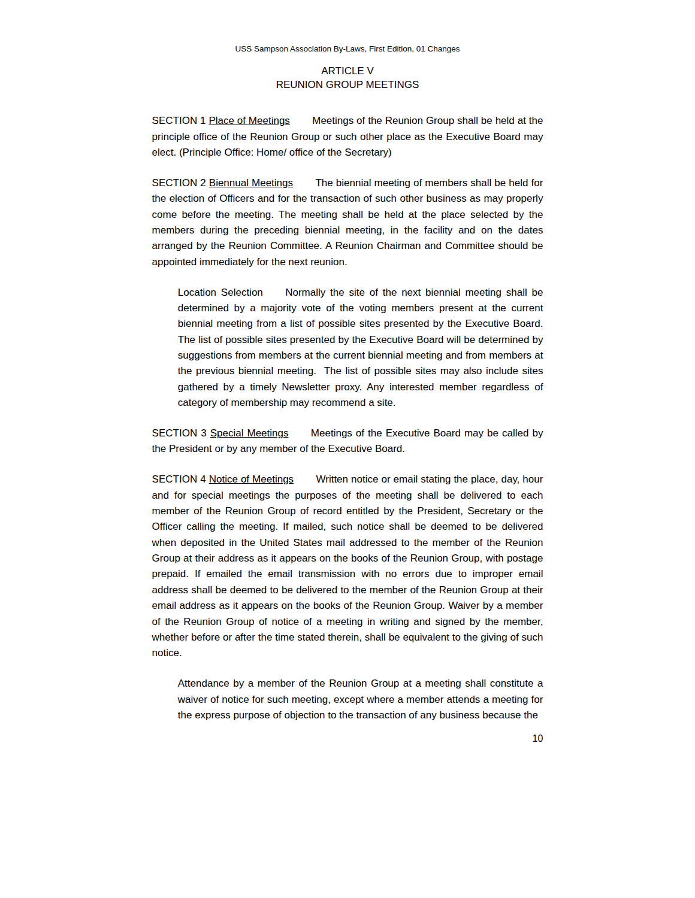USS Sampson Association By-Laws, First Edition, 01 Changes
ARTICLE V REUNION GROUP MEETINGS
SECTION 1 Place of Meetings Meetings of the Reunion Group shall be held at the principle office of the Reunion Group or such other place as the Executive Board may elect. (Principle Office: Home/ office of the Secretary)
SECTION 2 Biennual Meetings The biennial meeting of members shall be held for the election of Officers and for the transaction of such other business as may properly come before the meeting. The meeting shall be held at the place selected by the members during the preceding biennial meeting, in the facility and on the dates arranged by the Reunion Committee. A Reunion Chairman and Committee should be appointed immediately for the next reunion.
Location Selection Normally the site of the next biennial meeting shall be determined by a majority vote of the voting members present at the current biennial meeting from a list of possible sites presented by the Executive Board. The list of possible sites presented by the Executive Board will be determined by suggestions from members at the current biennial meeting and from members at the previous biennial meeting. The list of possible sites may also include sites gathered by a timely Newsletter proxy. Any interested member regardless of category of membership may recommend a site.
SECTION 3 Special Meetings Meetings of the Executive Board may be called by the President or by any member of the Executive Board.
SECTION 4 Notice of Meetings Written notice or email stating the place, day, hour and for special meetings the purposes of the meeting shall be delivered to each member of the Reunion Group of record entitled by the President, Secretary or the Officer calling the meeting. If mailed, such notice shall be deemed to be delivered when deposited in the United States mail addressed to the member of the Reunion Group at their address as it appears on the books of the Reunion Group, with postage prepaid. If emailed the email transmission with no errors due to improper email address shall be deemed to be delivered to the member of the Reunion Group at their email address as it appears on the books of the Reunion Group. Waiver by a member of the Reunion Group of notice of a meeting in writing and signed by the member, whether before or after the time stated therein, shall be equivalent to the giving of such notice.
Attendance by a member of the Reunion Group at a meeting shall constitute a waiver of notice for such meeting, except where a member attends a meeting for the express purpose of objection to the transaction of any business because the
10